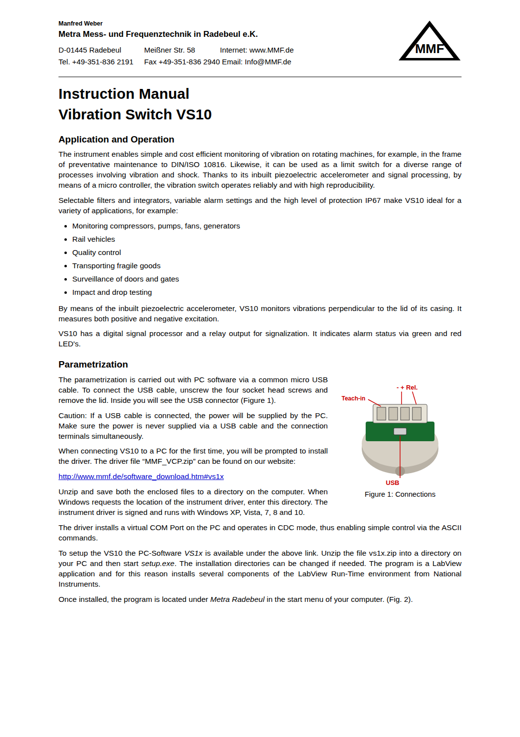MMF
Manfred Weber
Metra Mess- und Frequenztechnik in Radebeul e.K.
D-01445 Radebeul Meißner Str. 58 Internet: www.MMF.de
Tel. +49-351-836 2191 Fax +49-351-836 2940 Email: Info@MMF.de
Instruction Manual
Vibration Switch VS10
Application and Operation
The instrument enables simple and cost efficient monitoring of vibration on rotating machines, for example, in the frame of preventative maintenance to DIN/ISO 10816. Likewise, it can be used as a limit switch for a diverse range of processes involving vibration and shock. Thanks to its inbuilt piezoelectric accelerometer and signal processing, by means of a micro controller, the vibration switch operates reliably and with high reproducibility.
Selectable filters and integrators, variable alarm settings and the high level of protection IP67 make VS10 ideal for a variety of applications, for example:
Monitoring compressors, pumps, fans, generators
Rail vehicles
Quality control
Transporting fragile goods
Surveillance of doors and gates
Impact and drop testing
By means of the inbuilt piezoelectric accelerometer, VS10 monitors vibrations perpendicular to the lid of its casing. It measures both positive and negative excitation.
VS10 has a digital signal processor and a relay output for signalization. It indicates alarm status via green and red LED's.
Parametrization
Figure 1: Connections
The parametrization is carried out with PC software via a common micro USB cable. To connect the USB cable, unscrew the four socket head screws and remove the lid. Inside you will see the USB connector (Figure 1).
Caution: If a USB cable is connected, the power will be supplied by the PC. Make sure the power is never supplied via a USB cable and the connection terminals simultaneously.
When connecting VS10 to a PC for the first time, you will be prompted to install the driver. The driver file “MMF_VCP.zip” can be found on our website:
http://www.mmf.de/software_download.htm#vs1x
Unzip and save both the enclosed files to a directory on the computer. When Windows requests the location of the instrument driver, enter this directory. The instrument driver is signed and runs with Windows XP, Vista, 7, 8 and 10.
The driver installs a virtual COM Port on the PC and operates in CDC mode, thus enabling simple control via the ASCII commands.
To setup the VS10 the PC-Software VS1x is available under the above link. Unzip the file vs1x.zip into a directory on your PC and then start setup.exe. The installation directories can be changed if needed. The program is a LabView application and for this reason installs several components of the LabView Run-Time environment from National Instruments.
Once installed, the program is located under Metra Radebeul in the start menu of your computer. (Fig. 2).